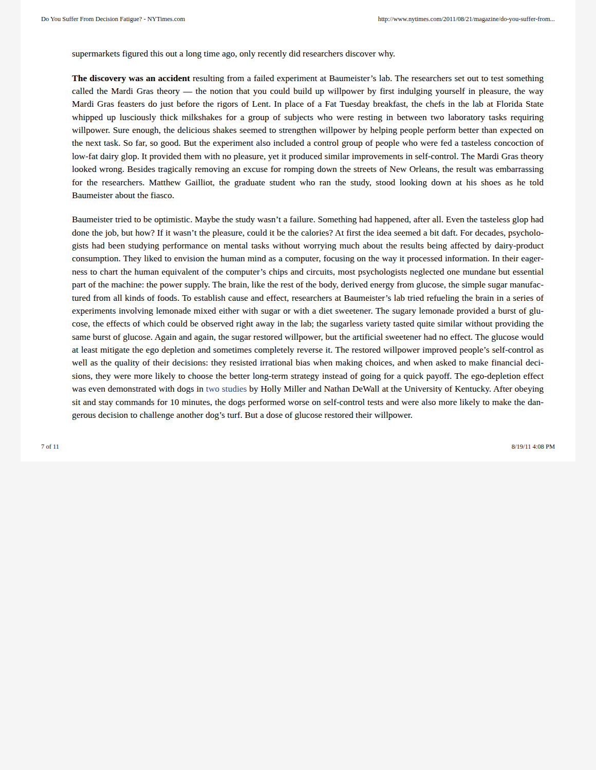Do You Suffer From Decision Fatigue? - NYTimes.com http://www.nytimes.com/2011/08/21/magazine/do-you-suffer-from...
supermarkets figured this out a long time ago, only recently did researchers discover why.
The discovery was an accident resulting from a failed experiment at Baumeister’s lab. The researchers set out to test something called the Mardi Gras theory — the notion that you could build up willpower by first indulging yourself in pleasure, the way Mardi Gras feasters do just before the rigors of Lent. In place of a Fat Tuesday breakfast, the chefs in the lab at Florida State whipped up lusciously thick milkshakes for a group of subjects who were resting in between two laboratory tasks requiring willpower. Sure enough, the delicious shakes seemed to strengthen willpower by helping people perform better than expected on the next task. So far, so good. But the experiment also included a control group of people who were fed a tasteless concoction of low-fat dairy glop. It provided them with no pleasure, yet it produced similar improvements in self-control. The Mardi Gras theory looked wrong. Besides tragically removing an excuse for romping down the streets of New Orleans, the result was embarrassing for the researchers. Matthew Gailliot, the graduate student who ran the study, stood looking down at his shoes as he told Baumeister about the fiasco.
Baumeister tried to be optimistic. Maybe the study wasn’t a failure. Something had happened, after all. Even the tasteless glop had done the job, but how? If it wasn’t the pleasure, could it be the calories? At first the idea seemed a bit daft. For decades, psychologists had been studying performance on mental tasks without worrying much about the results being affected by dairy-product consumption. They liked to envision the human mind as a computer, focusing on the way it processed information. In their eagerness to chart the human equivalent of the computer’s chips and circuits, most psychologists neglected one mundane but essential part of the machine: the power supply. The brain, like the rest of the body, derived energy from glucose, the simple sugar manufactured from all kinds of foods. To establish cause and effect, researchers at Baumeister’s lab tried refueling the brain in a series of experiments involving lemonade mixed either with sugar or with a diet sweetener. The sugary lemonade provided a burst of glucose, the effects of which could be observed right away in the lab; the sugarless variety tasted quite similar without providing the same burst of glucose. Again and again, the sugar restored willpower, but the artificial sweetener had no effect. The glucose would at least mitigate the ego depletion and sometimes completely reverse it. The restored willpower improved people’s self-control as well as the quality of their decisions: they resisted irrational bias when making choices, and when asked to make financial decisions, they were more likely to choose the better long-term strategy instead of going for a quick payoff. The ego-depletion effect was even demonstrated with dogs in two studies by Holly Miller and Nathan DeWall at the University of Kentucky. After obeying sit and stay commands for 10 minutes, the dogs performed worse on self-control tests and were also more likely to make the dangerous decision to challenge another dog’s turf. But a dose of glucose restored their willpower.
7 of 11 8/19/11 4:08 PM